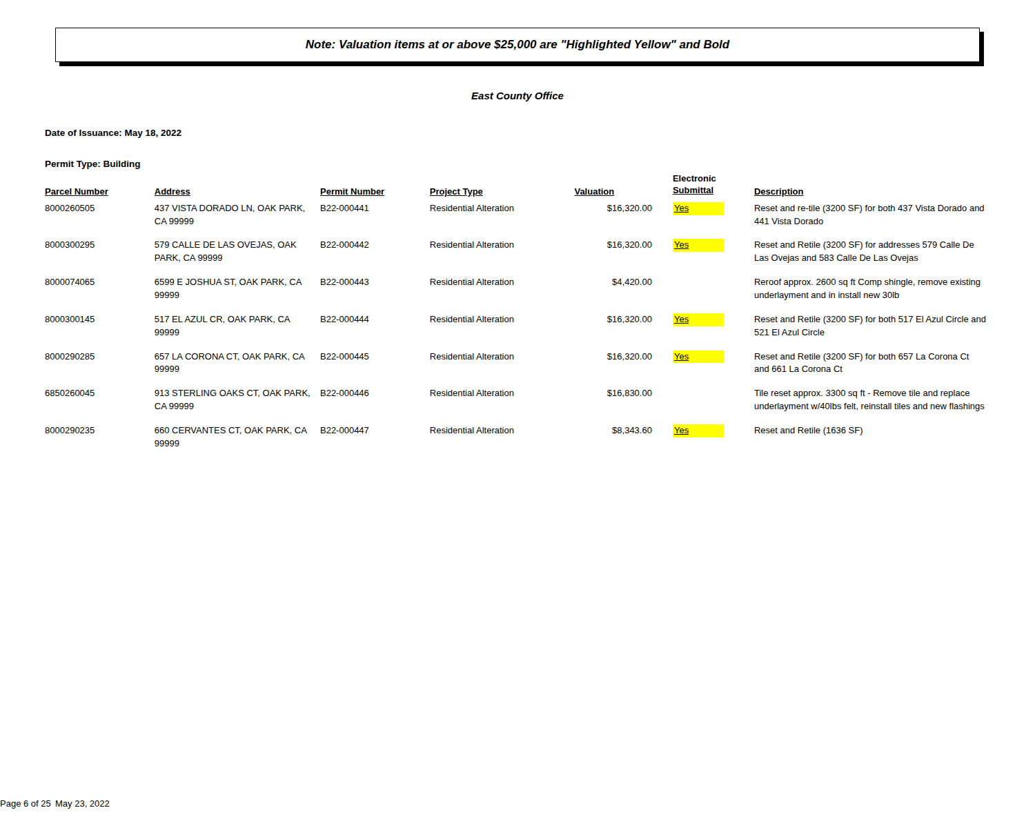Note: Valuation items at or above $25,000 are "Highlighted Yellow" and Bold
East County Office
Date of Issuance: May 18, 2022
Permit Type: Building
| Parcel Number | Address | Permit Number | Project Type | Valuation | Electronic Submittal | Description |
| --- | --- | --- | --- | --- | --- | --- |
| 8000260505 | 437 VISTA DORADO LN, OAK PARK, CA 99999 | B22-000441 | Residential Alteration | $16,320.00 | Yes | Reset and re-tile (3200 SF) for both 437 Vista Dorado and 441 Vista Dorado |
| 8000300295 | 579 CALLE DE LAS OVEJAS, OAK PARK, CA 99999 | B22-000442 | Residential Alteration | $16,320.00 | Yes | Reset and Retile (3200 SF) for addresses 579 Calle De Las Ovejas and 583 Calle De Las Ovejas |
| 8000074065 | 6599 E JOSHUA ST, OAK PARK, CA 99999 | B22-000443 | Residential Alteration | $4,420.00 | | Reroof approx. 2600 sq ft Comp shingle, remove existing underlayment and in install new 30lb |
| 8000300145 | 517 EL AZUL CR, OAK PARK, CA 99999 | B22-000444 | Residential Alteration | $16,320.00 | Yes | Reset and Retile (3200 SF) for both 517 El Azul Circle and 521 El Azul Circle |
| 8000290285 | 657 LA CORONA CT, OAK PARK, CA 99999 | B22-000445 | Residential Alteration | $16,320.00 | Yes | Reset and Retile (3200 SF) for both 657 La Corona Ct and 661 La Corona Ct |
| 6850260045 | 913 STERLING OAKS CT, OAK PARK, CA 99999 | B22-000446 | Residential Alteration | $16,830.00 | | Tile reset approx. 3300 sq ft - Remove tile and replace underlayment w/40lbs felt, reinstall tiles and new flashings |
| 8000290235 | 660 CERVANTES CT, OAK PARK, CA 99999 | B22-000447 | Residential Alteration | $8,343.60 | Yes | Reset and Retile (1636 SF) |
May 23, 2022 Page 6 of 25